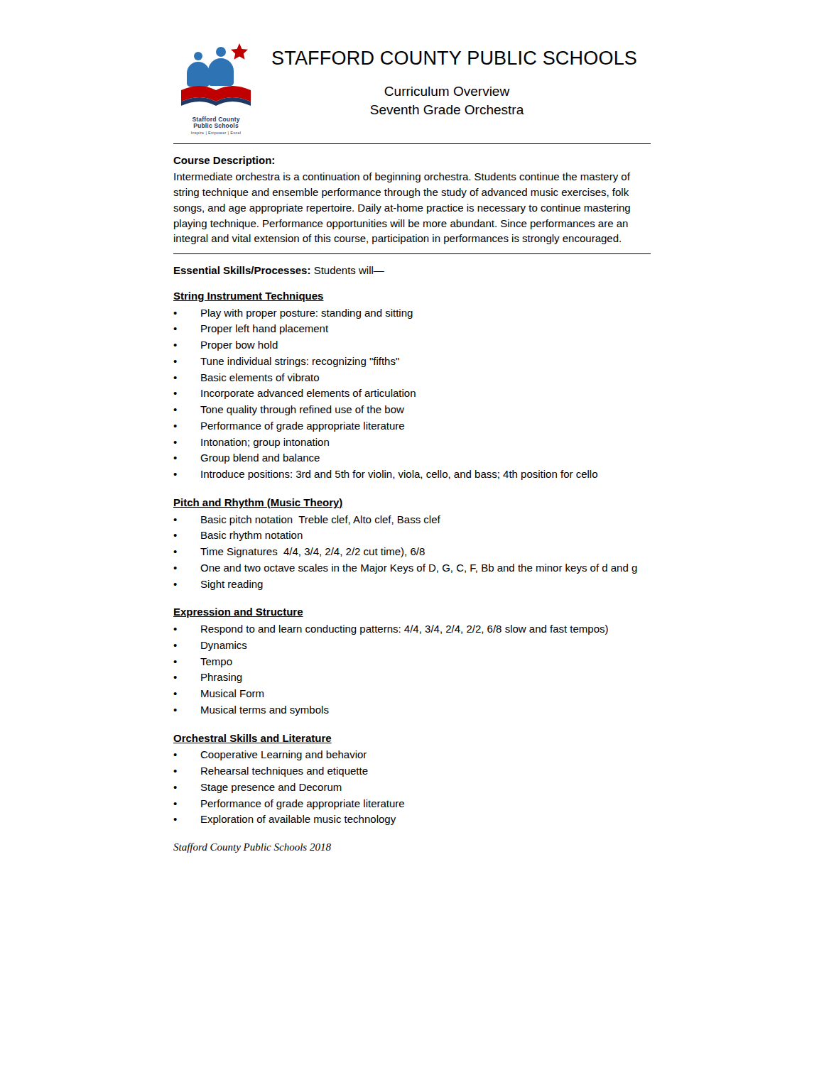Stafford County
Public Schools
Inspire | Empower | Excel
STAFFORD COUNTY PUBLIC SCHOOLS
Curriculum Overview
Seventh Grade Orchestra
Course Description:
Intermediate orchestra is a continuation of beginning orchestra. Students continue the mastery of string technique and ensemble performance through the study of advanced music exercises, folk songs, and age appropriate repertoire. Daily at-home practice is necessary to continue mastering playing technique. Performance opportunities will be more abundant. Since performances are an integral and vital extension of this course, participation in performances is strongly encouraged.
Essential Skills/Processes: Students will—
String Instrument Techniques
Play with proper posture: standing and sitting
Proper left hand placement
Proper bow hold
Tune individual strings: recognizing "fifths"
Basic elements of vibrato
Incorporate advanced elements of articulation
Tone quality through refined use of the bow
Performance of grade appropriate literature
Intonation; group intonation
Group blend and balance
Introduce positions: 3rd and 5th for violin, viola, cello, and bass; 4th position for cello
Pitch and Rhythm (Music Theory)
Basic pitch notation Treble clef, Alto clef, Bass clef
Basic rhythm notation
Time Signatures 4/4, 3/4, 2/4, 2/2 cut time), 6/8
One and two octave scales in the Major Keys of D, G, C, F, Bb and the minor keys of d and g
Sight reading
Expression and Structure
Respond to and learn conducting patterns: 4/4, 3/4, 2/4, 2/2, 6/8 slow and fast tempos)
Dynamics
Tempo
Phrasing
Musical Form
Musical terms and symbols
Orchestral Skills and Literature
Cooperative Learning and behavior
Rehearsal techniques and etiquette
Stage presence and Decorum
Performance of grade appropriate literature
Exploration of available music technology
Stafford County Public Schools 2018